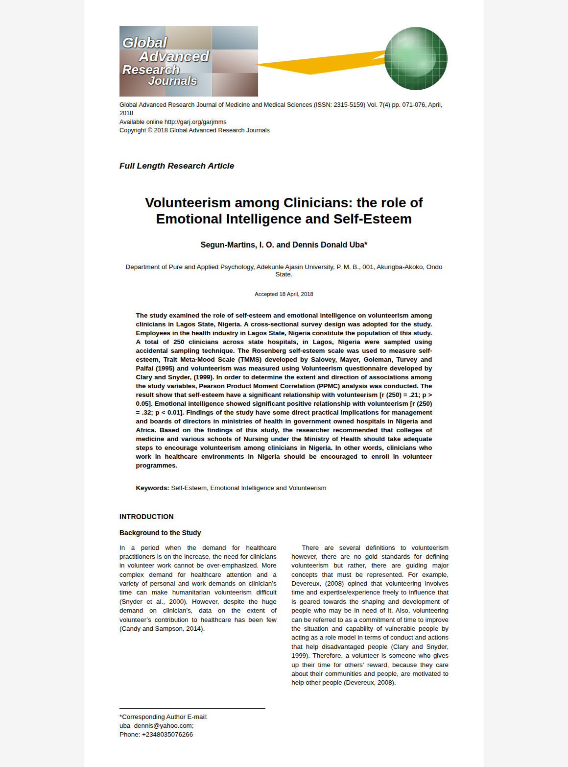Global Advanced Research Journals
Global Advanced Research Journal of Medicine and Medical Sciences (ISSN: 2315-5159) Vol. 7(4) pp. 071-076, April, 2018
Available online http://garj.org/garjmms
Copyright © 2018 Global Advanced Research Journals
Full Length Research Article
Volunteerism among Clinicians: the role of Emotional Intelligence and Self-Esteem
Segun-Martins, I. O. and Dennis Donald Uba*
Department of Pure and Applied Psychology, Adekunle Ajasin University, P. M. B., 001, Akungba-Akoko, Ondo State.
Accepted 18 April, 2018
The study examined the role of self-esteem and emotional intelligence on volunteerism among clinicians in Lagos State, Nigeria. A cross-sectional survey design was adopted for the study. Employees in the health industry in Lagos State, Nigeria constitute the population of this study. A total of 250 clinicians across state hospitals, in Lagos, Nigeria were sampled using accidental sampling technique. The Rosenberg self-esteem scale was used to measure self-esteem, Trait Meta-Mood Scale (TMMS) developed by Salovey, Mayer, Goleman, Turvey and Palfai (1995) and volunteerism was measured using Volunteerism questionnaire developed by Clary and Snyder, (1999). In order to determine the extent and direction of associations among the study variables, Pearson Product Moment Correlation (PPMC) analysis was conducted. The result show that self-esteem have a significant relationship with volunteerism [r (250) = .21; p > 0.05]. Emotional intelligence showed significant positive relationship with volunteerism [r (250) = .32; p < 0.01]. Findings of the study have some direct practical implications for management and boards of directors in ministries of health in government owned hospitals in Nigeria and Africa. Based on the findings of this study, the researcher recommended that colleges of medicine and various schools of Nursing under the Ministry of Health should take adequate steps to encourage volunteerism among clinicians in Nigeria. In other words, clinicians who work in healthcare environments in Nigeria should be encouraged to enroll in volunteer programmes.
Keywords: Self-Esteem, Emotional Intelligence and Volunteerism
INTRODUCTION
Background to the Study
In a period when the demand for healthcare practitioners is on the increase, the need for clinicians in volunteer work cannot be over-emphasized. More complex demand for healthcare attention and a variety of personal and work demands on clinician’s time can make humanitarian volunteerism difficult (Snyder et al., 2000). However, despite the huge demand on clinician’s, data on the extent of volunteer’s contribution to healthcare has been few (Candy and Sampson, 2014).
There are several definitions to volunteerism however, there are no gold standards for defining volunteerism but rather, there are guiding major concepts that must be represented. For example, Devereux, (2008) opined that volunteering involves time and expertise/experience freely to influence that is geared towards the shaping and development of people who may be in need of it. Also, volunteering can be referred to as a commitment of time to improve the situation and capability of vulnerable people by acting as a role model in terms of conduct and actions that help disadvantaged people (Clary and Snyder, 1999). Therefore, a volunteer is someone who gives up their time for others’ reward, because they care about their communities and people, are motivated to help other people (Devereux, 2008).
*Corresponding Author E-mail: uba_dennis@yahoo.com;
Phone: +2348035076266